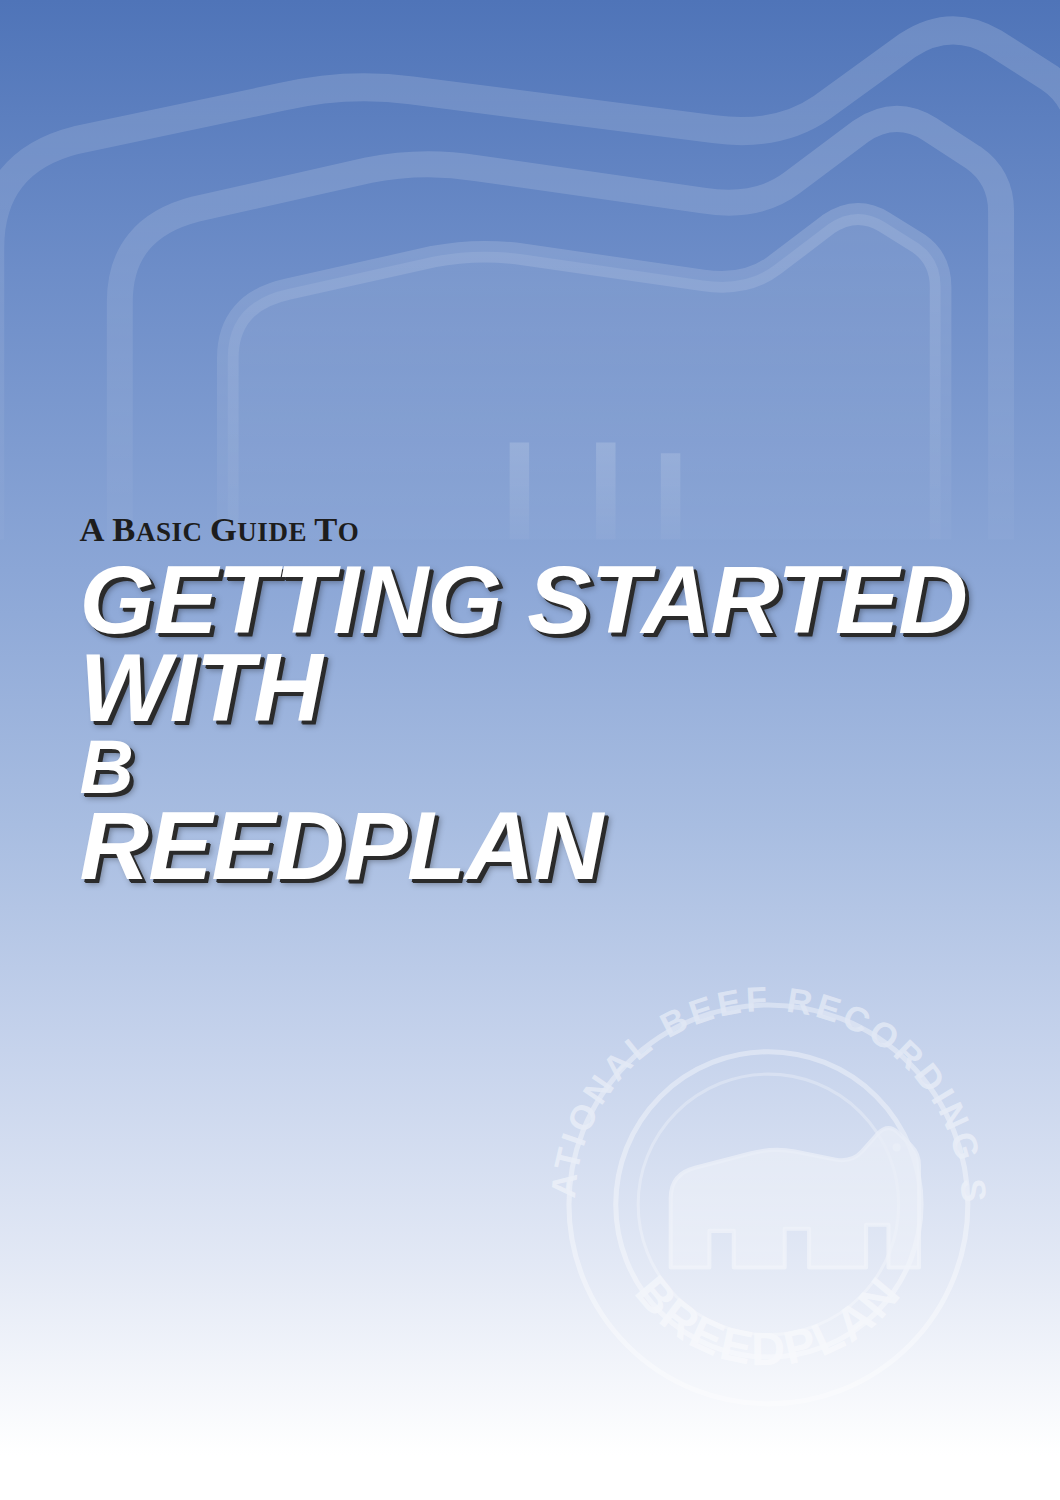A Basic Guide To
Getting Started With Breedplan
INTERNATIONAL BEEF RECORDING SCHEME BREEDPLAN